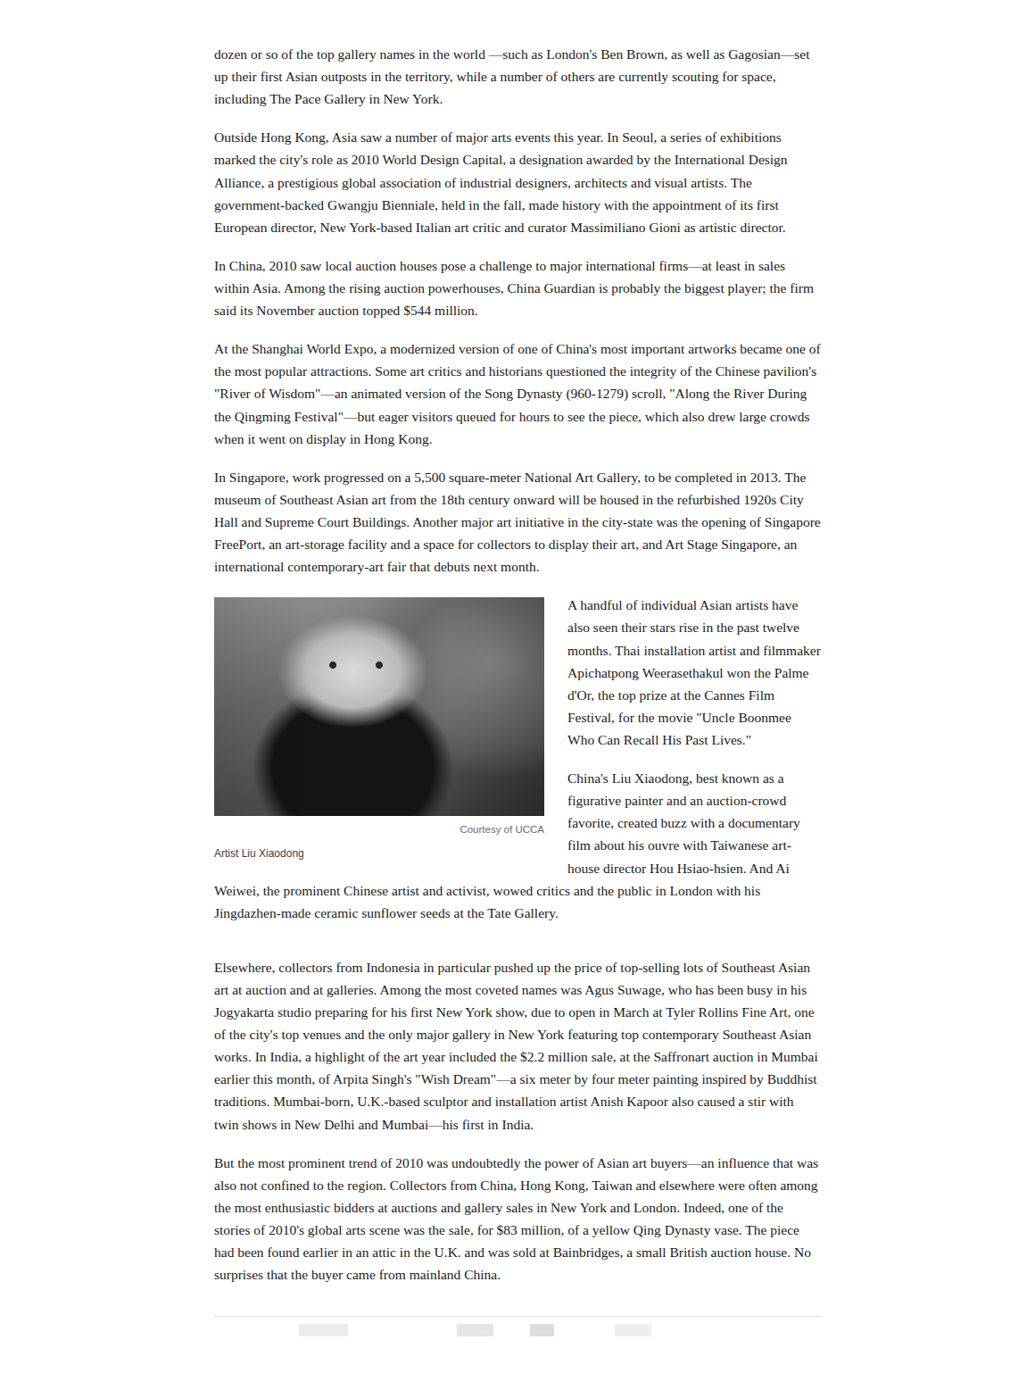dozen or so of the top gallery names in the world —such as London's Ben Brown, as well as Gagosian—set up their first Asian outposts in the territory, while a number of others are currently scouting for space, including The Pace Gallery in New York.
Outside Hong Kong, Asia saw a number of major arts events this year. In Seoul, a series of exhibitions marked the city's role as 2010 World Design Capital, a designation awarded by the International Design Alliance, a prestigious global association of industrial designers, architects and visual artists. The government-backed Gwangju Bienniale, held in the fall, made history with the appointment of its first European director, New York-based Italian art critic and curator Massimiliano Gioni as artistic director.
In China, 2010 saw local auction houses pose a challenge to major international firms—at least in sales within Asia. Among the rising auction powerhouses, China Guardian is probably the biggest player; the firm said its November auction topped $544 million.
At the Shanghai World Expo, a modernized version of one of China's most important artworks became one of the most popular attractions. Some art critics and historians questioned the integrity of the Chinese pavilion's "River of Wisdom"—an animated version of the Song Dynasty (960-1279) scroll, "Along the River During the Qingming Festival"—but eager visitors queued for hours to see the piece, which also drew large crowds when it went on display in Hong Kong.
In Singapore, work progressed on a 5,500 square-meter National Art Gallery, to be completed in 2013. The museum of Southeast Asian art from the 18th century onward will be housed in the refurbished 1920s City Hall and Supreme Court Buildings. Another major art initiative in the city-state was the opening of Singapore FreePort, an art-storage facility and a space for collectors to display their art, and Art Stage Singapore, an international contemporary-art fair that debuts next month.
Courtesy of UCCA
Artist Liu Xiaodong
A handful of individual Asian artists have also seen their stars rise in the past twelve months. Thai installation artist and filmmaker Apichatpong Weerasethakul won the Palme d'Or, the top prize at the Cannes Film Festival, for the movie "Uncle Boonmee Who Can Recall His Past Lives."
China's Liu Xiaodong, best known as a figurative painter and an auction-crowd favorite, created buzz with a documentary film about his ouvre with Taiwanese art-house director Hou Hsiao-hsien. And Ai Weiwei, the prominent Chinese artist and activist, wowed critics and the public in London with his Jingdazhen-made ceramic sunflower seeds at the Tate Gallery.
Elsewhere, collectors from Indonesia in particular pushed up the price of top-selling lots of Southeast Asian art at auction and at galleries. Among the most coveted names was Agus Suwage, who has been busy in his Jogyakarta studio preparing for his first New York show, due to open in March at Tyler Rollins Fine Art, one of the city's top venues and the only major gallery in New York featuring top contemporary Southeast Asian works. In India, a highlight of the art year included the $2.2 million sale, at the Saffronart auction in Mumbai earlier this month, of Arpita Singh's "Wish Dream"—a six meter by four meter painting inspired by Buddhist traditions. Mumbai-born, U.K.-based sculptor and installation artist Anish Kapoor also caused a stir with twin shows in New Delhi and Mumbai—his first in India.
But the most prominent trend of 2010 was undoubtedly the power of Asian art buyers—an influence that was also not confined to the region. Collectors from China, Hong Kong, Taiwan and elsewhere were often among the most enthusiastic bidders at auctions and gallery sales in New York and London. Indeed, one of the stories of 2010's global arts scene was the sale, for $83 million, of a yellow Qing Dynasty vase. The piece had been found earlier in an attic in the U.K. and was sold at Bainbridges, a small British auction house. No surprises that the buyer came from mainland China.